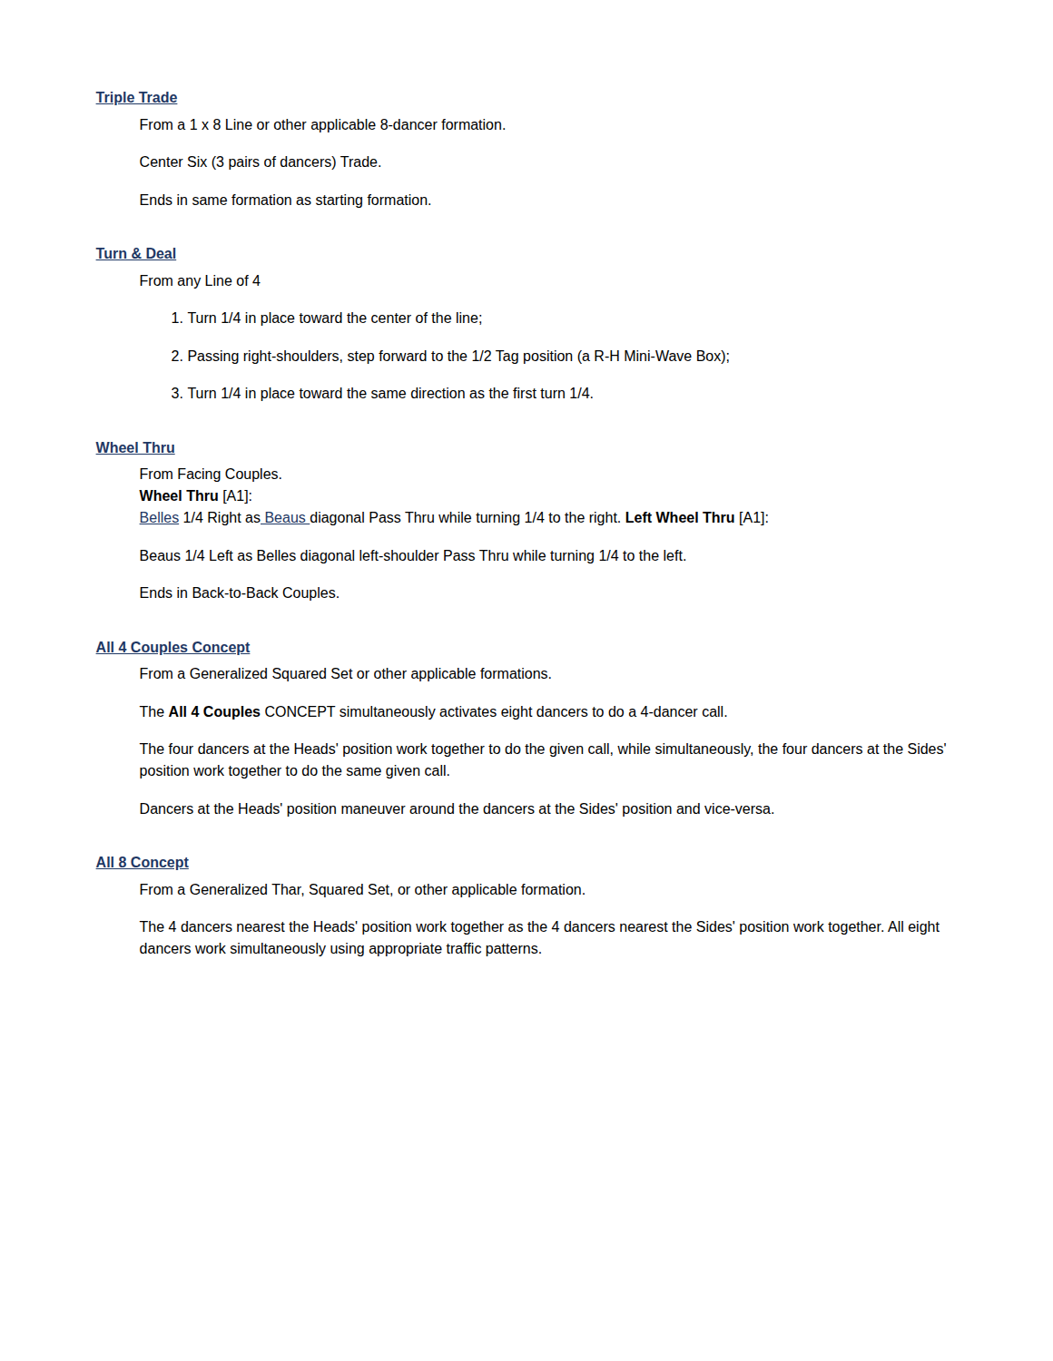Triple Trade
From a 1 x 8 Line or other applicable 8-dancer formation.
Center Six (3 pairs of dancers) Trade.
Ends in same formation as starting formation.
Turn & Deal
From any Line of 4
Turn 1/4 in place toward the center of the line;
Passing right-shoulders, step forward to the 1/2 Tag position (a R-H Mini-Wave Box);
Turn 1/4 in place toward the same direction as the first turn 1/4.
Wheel Thru
From Facing Couples.
Wheel Thru [A1]:
Belles 1/4 Right as Beaus diagonal Pass Thru while turning 1/4 to the right. Left Wheel Thru [A1]:
Beaus 1/4 Left as Belles diagonal left-shoulder Pass Thru while turning 1/4 to the left.
Ends in Back-to-Back Couples.
All 4 Couples Concept
From a Generalized Squared Set or other applicable formations.
The All 4 Couples CONCEPT simultaneously activates eight dancers to do a 4-dancer call.
The four dancers at the Heads' position work together to do the given call, while simultaneously, the four dancers at the Sides' position work together to do the same given call.
Dancers at the Heads' position maneuver around the dancers at the Sides' position and vice-versa.
All 8 Concept
From a Generalized Thar, Squared Set, or other applicable formation.
The 4 dancers nearest the Heads' position work together as the 4 dancers nearest the Sides' position work together. All eight dancers work simultaneously using appropriate traffic patterns.